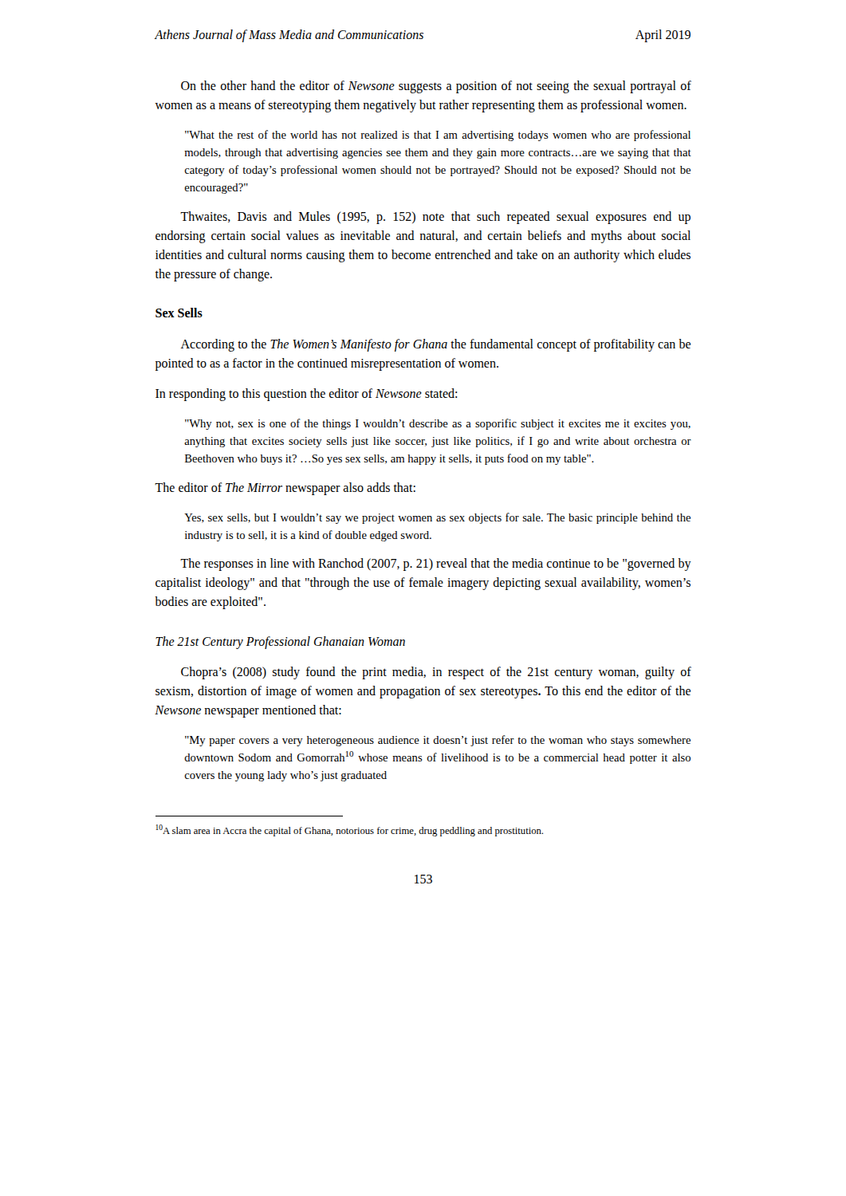Athens Journal of Mass Media and Communications April 2019
On the other hand the editor of Newsone suggests a position of not seeing the sexual portrayal of women as a means of stereotyping them negatively but rather representing them as professional women.
"What the rest of the world has not realized is that I am advertising todays women who are professional models, through that advertising agencies see them and they gain more contracts…are we saying that that category of today’s professional women should not be portrayed? Should not be exposed? Should not be encouraged?"
Thwaites, Davis and Mules (1995, p. 152) note that such repeated sexual exposures end up endorsing certain social values as inevitable and natural, and certain beliefs and myths about social identities and cultural norms causing them to become entrenched and take on an authority which eludes the pressure of change.
Sex Sells
According to the The Women’s Manifesto for Ghana the fundamental concept of profitability can be pointed to as a factor in the continued misrepresentation of women.
In responding to this question the editor of Newsone stated:
"Why not, sex is one of the things I wouldn’t describe as a soporific subject it excites me it excites you, anything that excites society sells just like soccer, just like politics, if I go and write about orchestra or Beethoven who buys it? …So yes sex sells, am happy it sells, it puts food on my table".
The editor of The Mirror newspaper also adds that:
Yes, sex sells, but I wouldn’t say we project women as sex objects for sale. The basic principle behind the industry is to sell, it is a kind of double edged sword.
The responses in line with Ranchod (2007, p. 21) reveal that the media continue to be "governed by capitalist ideology" and that "through the use of female imagery depicting sexual availability, women’s bodies are exploited".
The 21st Century Professional Ghanaian Woman
Chopra’s (2008) study found the print media, in respect of the 21st century woman, guilty of sexism, distortion of image of women and propagation of sex stereotypes. To this end the editor of the Newsone newspaper mentioned that:
"My paper covers a very heterogeneous audience it doesn’t just refer to the woman who stays somewhere downtown Sodom and Gomorrah10 whose means of livelihood is to be a commercial head potter it also covers the young lady who’s just graduated
10A slam area in Accra the capital of Ghana, notorious for crime, drug peddling and prostitution.
153